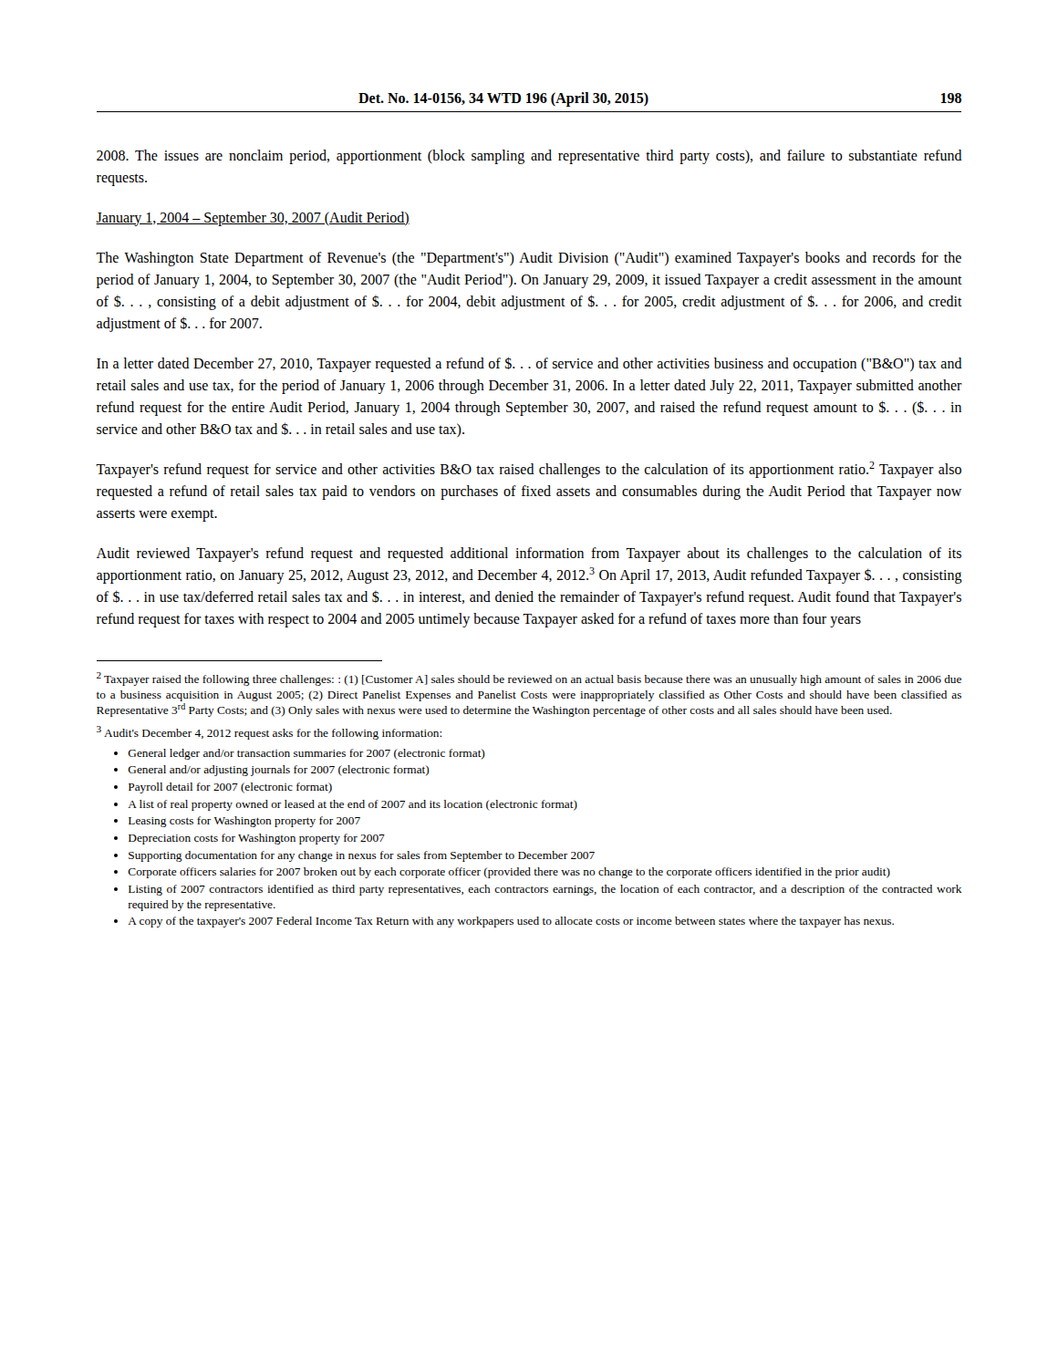Det. No. 14-0156, 34 WTD 196 (April 30, 2015) 198
2008. The issues are nonclaim period, apportionment (block sampling and representative third party costs), and failure to substantiate refund requests.
January 1, 2004 – September 30, 2007 (Audit Period)
The Washington State Department of Revenue's (the "Department's") Audit Division ("Audit") examined Taxpayer's books and records for the period of January 1, 2004, to September 30, 2007 (the "Audit Period"). On January 29, 2009, it issued Taxpayer a credit assessment in the amount of $. . . , consisting of a debit adjustment of $. . . for 2004, debit adjustment of $. . . for 2005, credit adjustment of $. . . for 2006, and credit adjustment of $. . . for 2007.
In a letter dated December 27, 2010, Taxpayer requested a refund of $. . . of service and other activities business and occupation ("B&O") tax and retail sales and use tax, for the period of January 1, 2006 through December 31, 2006. In a letter dated July 22, 2011, Taxpayer submitted another refund request for the entire Audit Period, January 1, 2004 through September 30, 2007, and raised the refund request amount to $. . . ($. . . in service and other B&O tax and $. . . in retail sales and use tax).
Taxpayer's refund request for service and other activities B&O tax raised challenges to the calculation of its apportionment ratio.2 Taxpayer also requested a refund of retail sales tax paid to vendors on purchases of fixed assets and consumables during the Audit Period that Taxpayer now asserts were exempt.
Audit reviewed Taxpayer's refund request and requested additional information from Taxpayer about its challenges to the calculation of its apportionment ratio, on January 25, 2012, August 23, 2012, and December 4, 2012.3 On April 17, 2013, Audit refunded Taxpayer $. . . , consisting of $. . . in use tax/deferred retail sales tax and $. . . in interest, and denied the remainder of Taxpayer's refund request. Audit found that Taxpayer's refund request for taxes with respect to 2004 and 2005 untimely because Taxpayer asked for a refund of taxes more than four years
2 Taxpayer raised the following three challenges: : (1) [Customer A] sales should be reviewed on an actual basis because there was an unusually high amount of sales in 2006 due to a business acquisition in August 2005; (2) Direct Panelist Expenses and Panelist Costs were inappropriately classified as Other Costs and should have been classified as Representative 3rd Party Costs; and (3) Only sales with nexus were used to determine the Washington percentage of other costs and all sales should have been used.
3 Audit's December 4, 2012 request asks for the following information:
General ledger and/or transaction summaries for 2007 (electronic format)
General and/or adjusting journals for 2007 (electronic format)
Payroll detail for 2007 (electronic format)
A list of real property owned or leased at the end of 2007 and its location (electronic format)
Leasing costs for Washington property for 2007
Depreciation costs for Washington property for 2007
Supporting documentation for any change in nexus for sales from September to December 2007
Corporate officers salaries for 2007 broken out by each corporate officer (provided there was no change to the corporate officers identified in the prior audit)
Listing of 2007 contractors identified as third party representatives, each contractors earnings, the location of each contractor, and a description of the contracted work required by the representative.
A copy of the taxpayer's 2007 Federal Income Tax Return with any workpapers used to allocate costs or income between states where the taxpayer has nexus.